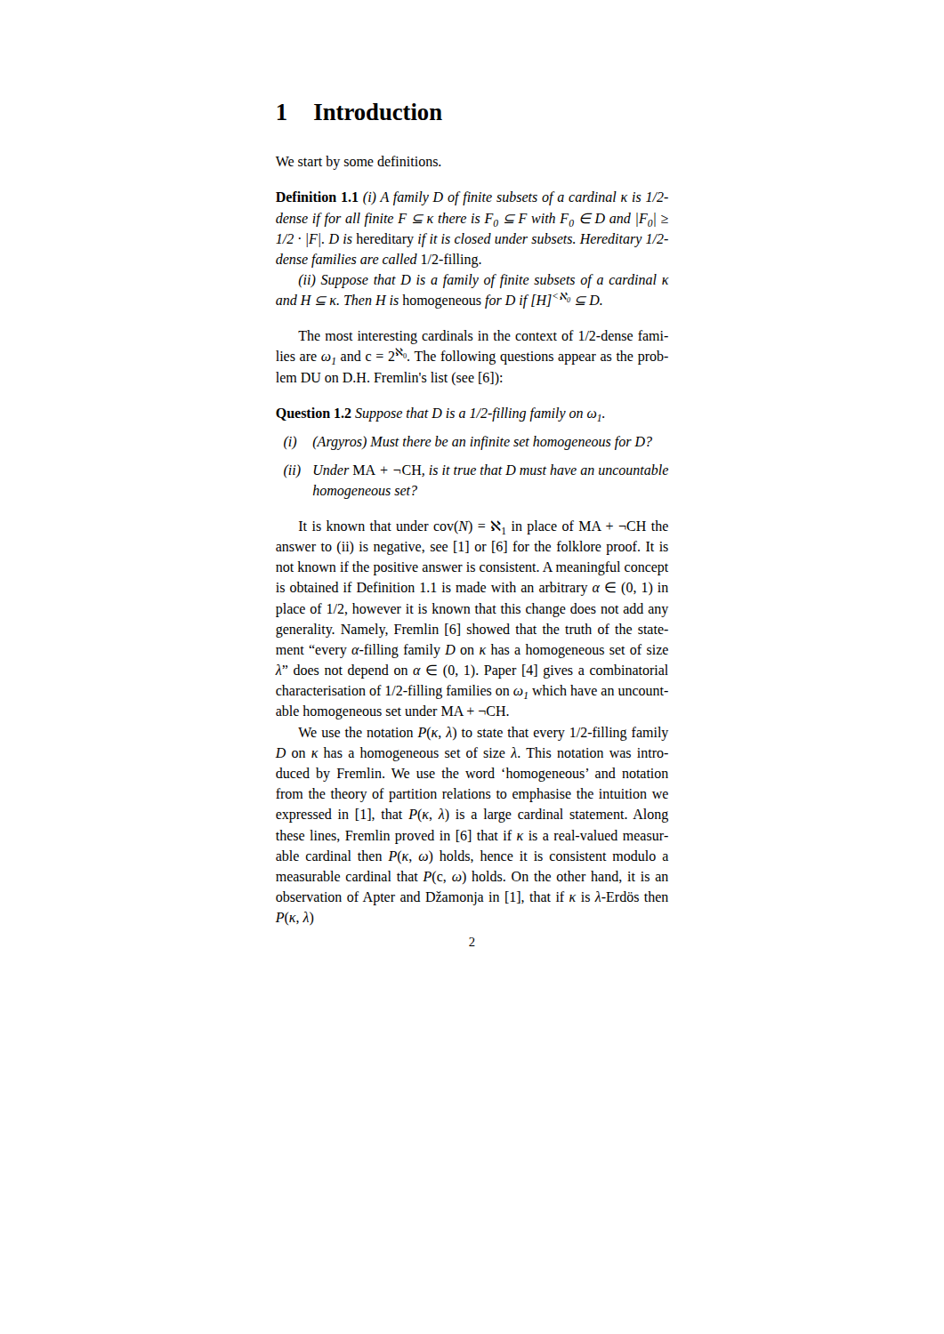1 Introduction
We start by some definitions.
Definition 1.1 (i) A family D of finite subsets of a cardinal κ is 1/2-dense if for all finite F ⊆ κ there is F0 ⊆ F with F0 ∈ D and |F0| ≥ 1/2 · |F|. D is hereditary if it is closed under subsets. Hereditary 1/2-dense families are called 1/2-filling.
(ii) Suppose that D is a family of finite subsets of a cardinal κ and H ⊆ κ. Then H is homogeneous for D if [H]<ℵ0 ⊆ D.
The most interesting cardinals in the context of 1/2-dense families are ω1 and c = 2ℵ0. The following questions appear as the problem DU on D.H. Fremlin's list (see [6]):
Question 1.2 Suppose that D is a 1/2-filling family on ω1.
(i)(Argyros) Must there be an infinite set homogeneous for D?
(ii) Under MA + ¬CH, is it true that D must have an uncountable homogeneous set?
It is known that under cov(N) = ℵ1 in place of MA + ¬CH the answer to (ii) is negative, see [1] or [6] for the folklore proof. It is not known if the positive answer is consistent. A meaningful concept is obtained if Definition 1.1 is made with an arbitrary α ∈ (0, 1) in place of 1/2, however it is known that this change does not add any generality. Namely, Fremlin [6] showed that the truth of the statement “every α-filling family D on κ has a homogeneous set of size λ” does not depend on α ∈ (0, 1). Paper [4] gives a combinatorial characterisation of 1/2-filling families on ω1 which have an uncountable homogeneous set under MA + ¬CH.
We use the notation P(κ, λ) to state that every 1/2-filling family D on κ has a homogeneous set of size λ. This notation was introduced by Fremlin. We use the word ‘homogeneous’ and notation from the theory of partition relations to emphasise the intuition we expressed in [1], that P(κ, λ) is a large cardinal statement. Along these lines, Fremlin proved in [6] that if κ is a real-valued measurable cardinal then P(κ, ω) holds, hence it is consistent modulo a measurable cardinal that P(c, ω) holds. On the other hand, it is an observation of Apter and Džamonja in [1], that if κ is λ-Erdös then P(κ, λ)
2